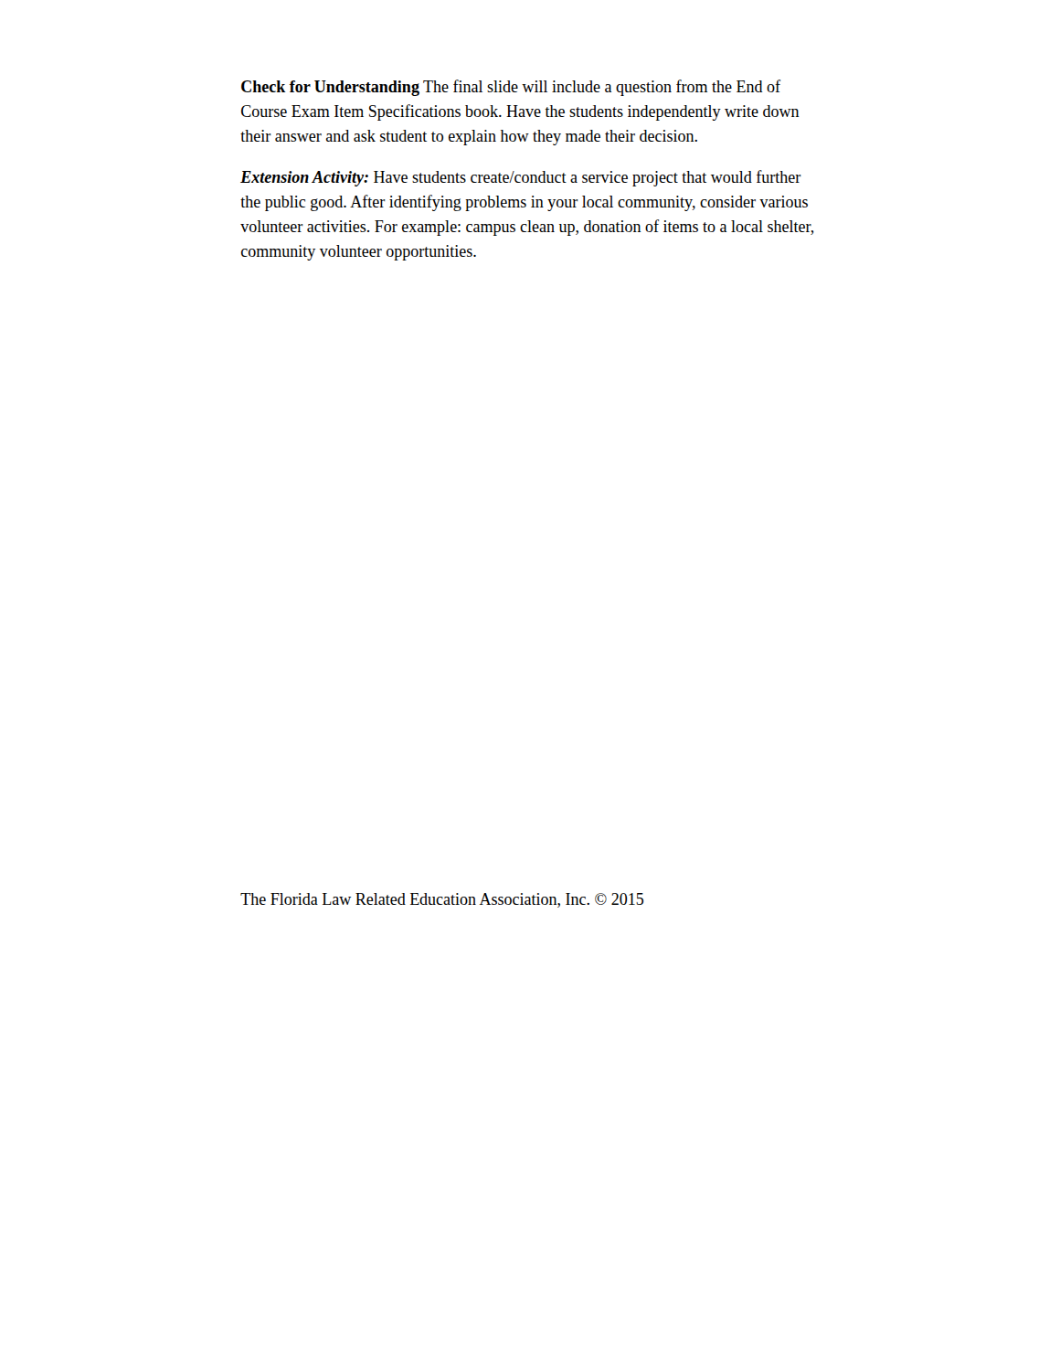Check for Understanding The final slide will include a question from the End of Course Exam Item Specifications book. Have the students independently write down their answer and ask student to explain how they made their decision.
Extension Activity: Have students create/conduct a service project that would further the public good. After identifying problems in your local community, consider various volunteer activities. For example: campus clean up, donation of items to a local shelter, community volunteer opportunities.
The Florida Law Related Education Association, Inc. © 2015